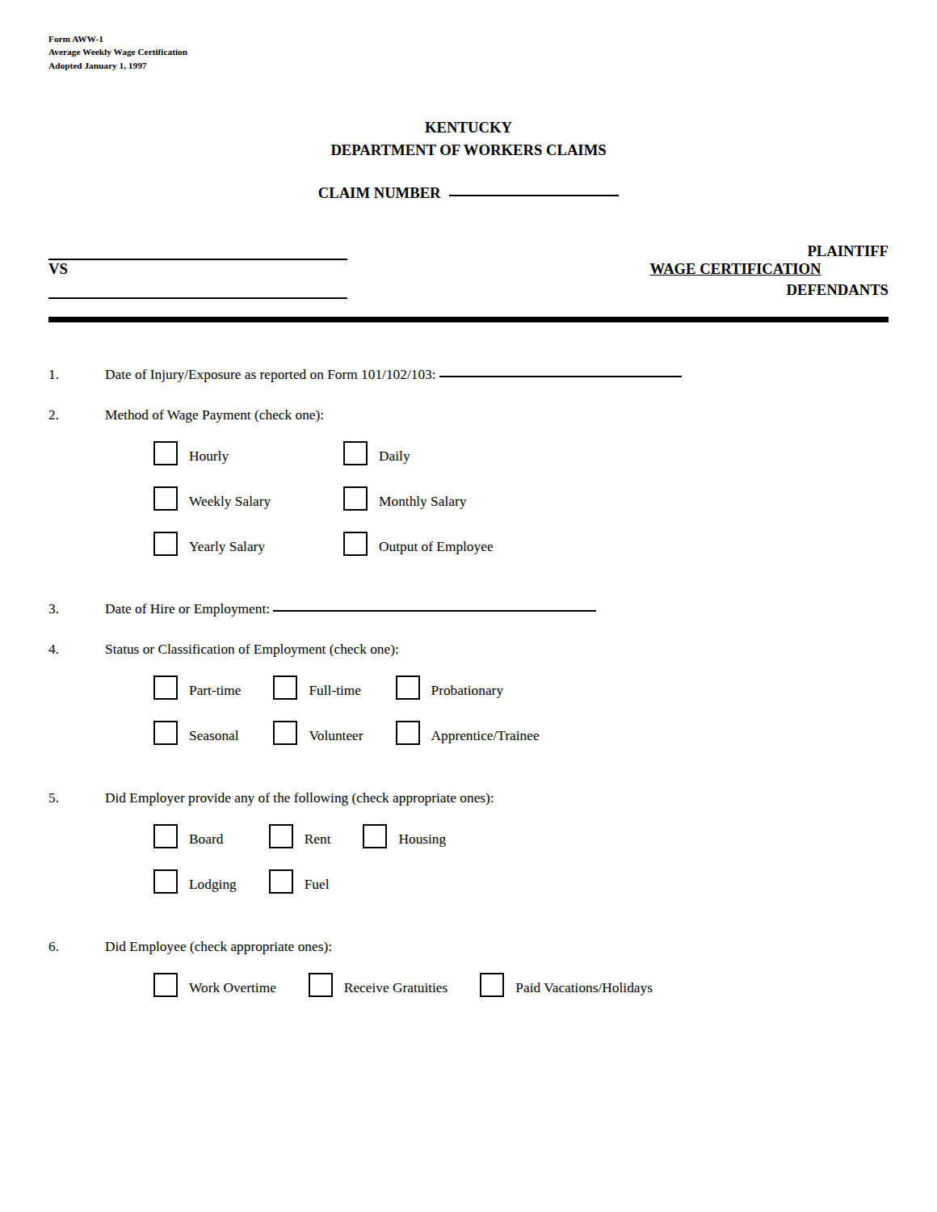Form AWW-1
Average Weekly Wage Certification
Adopted January 1, 1997
KENTUCKY
DEPARTMENT OF WORKERS CLAIMS
CLAIM NUMBER
| | PLAINTIFF |
| VS | WAGE CERTIFICATION |
| | DEFENDANTS |
1. Date of Injury/Exposure as reported on Form 101/102/103:
2. Method of Wage Payment (check one):
| Hourly | Daily |
| Weekly Salary | Monthly Salary |
| Yearly Salary | Output of Employee |
3. Date of Hire or Employment:
4. Status or Classification of Employment (check one):
| Part-time | Full-time | Probationary |
| Seasonal | Volunteer | Apprentice/Trainee |
5. Did Employer provide any of the following (check appropriate ones):
| Board | Rent | Housing |
| Lodging | Fuel | |
6. Did Employee (check appropriate ones):
| Work Overtime | Receive Gratuities | Paid Vacations/Holidays |